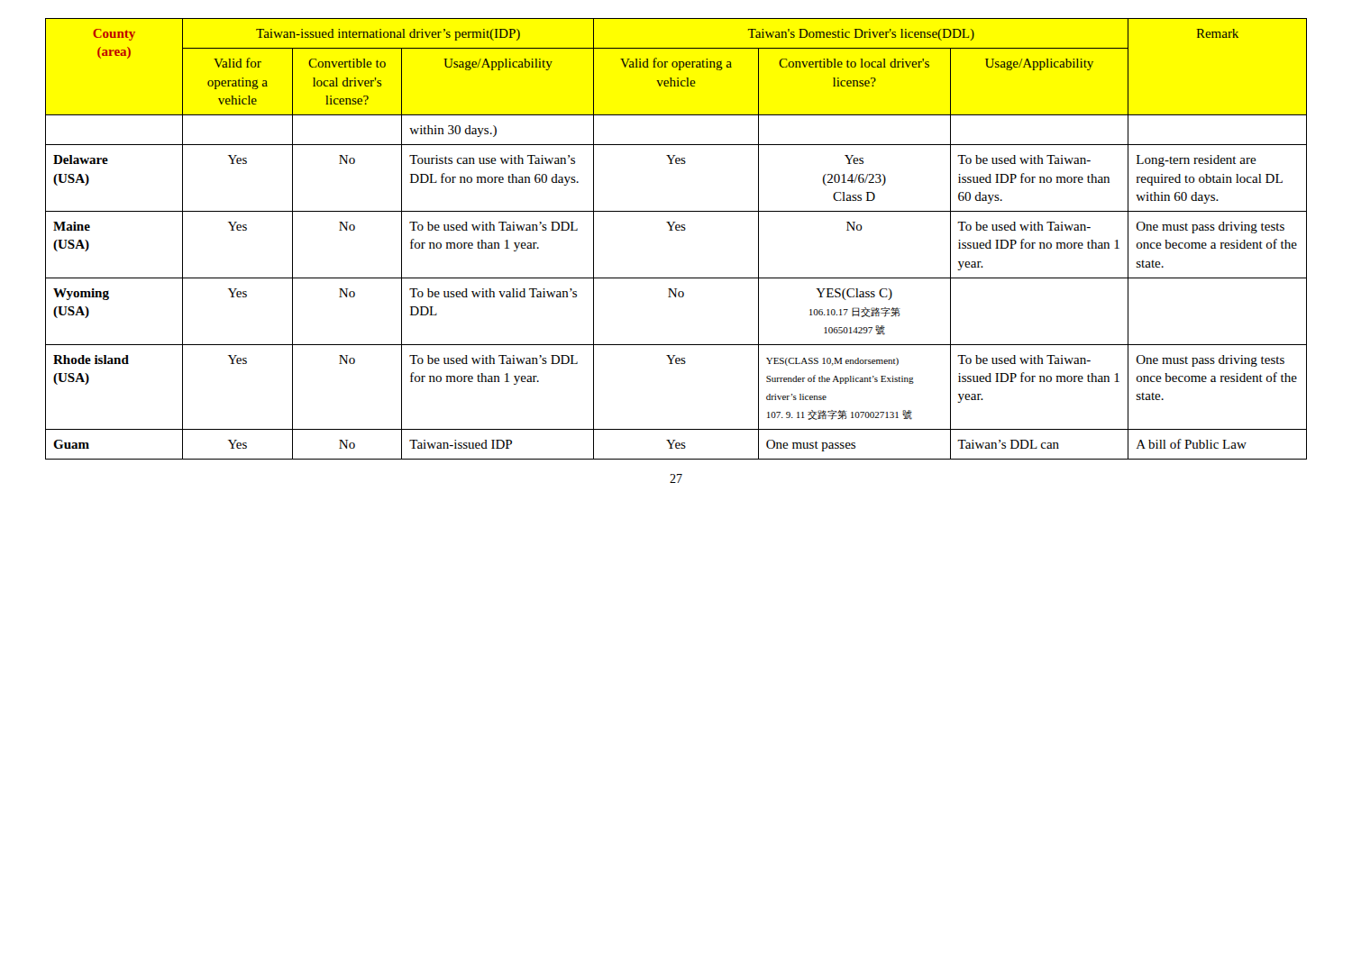| County (area) | Taiwan-issued international driver’s permit(IDP) | Taiwan's Domestic Driver's license(DDL) | Remark |
| --- | --- | --- | --- |
| Valid for operating a vehicle | Convertible to local driver's license? | Usage/Applicability | Valid for operating a vehicle | Convertible to local driver's license? | Usage/Applicability |
| | | | within 30 days.) | | | | |
| Delaware (USA) | Yes | No | Tourists can use with Taiwan’s DDL for no more than 60 days. | Yes | Yes (2014/6/23) Class D | To be used with Taiwan-issued IDP for no more than 60 days. | Long-tern resident are required to obtain local DL within 60 days. |
| Maine (USA) | Yes | No | To be used with Taiwan’s DDL for no more than 1 year. | Yes | No | To be used with Taiwan-issued IDP for no more than 1 year. | One must pass driving tests once become a resident of the state. |
| Wyoming (USA) | Yes | No | To be used with valid Taiwan’s DDL | No | YES(Class C) 106.10.17 日交路字第 1065014297 號 | | |
| Rhode island (USA) | Yes | No | To be used with Taiwan’s DDL for no more than 1 year. | Yes | YES(CLASS 10,M endorsement) Surrender of the Applicant’s Existing driver’s license 107. 9. 11 交路字第 1070027131 號 | To be used with Taiwan-issued IDP for no more than 1 year. | One must pass driving tests once become a resident of the state. |
| Guam | Yes | No | Taiwan-issued IDP | Yes | One must passes | Taiwan’s DDL can | A bill of Public Law |
27